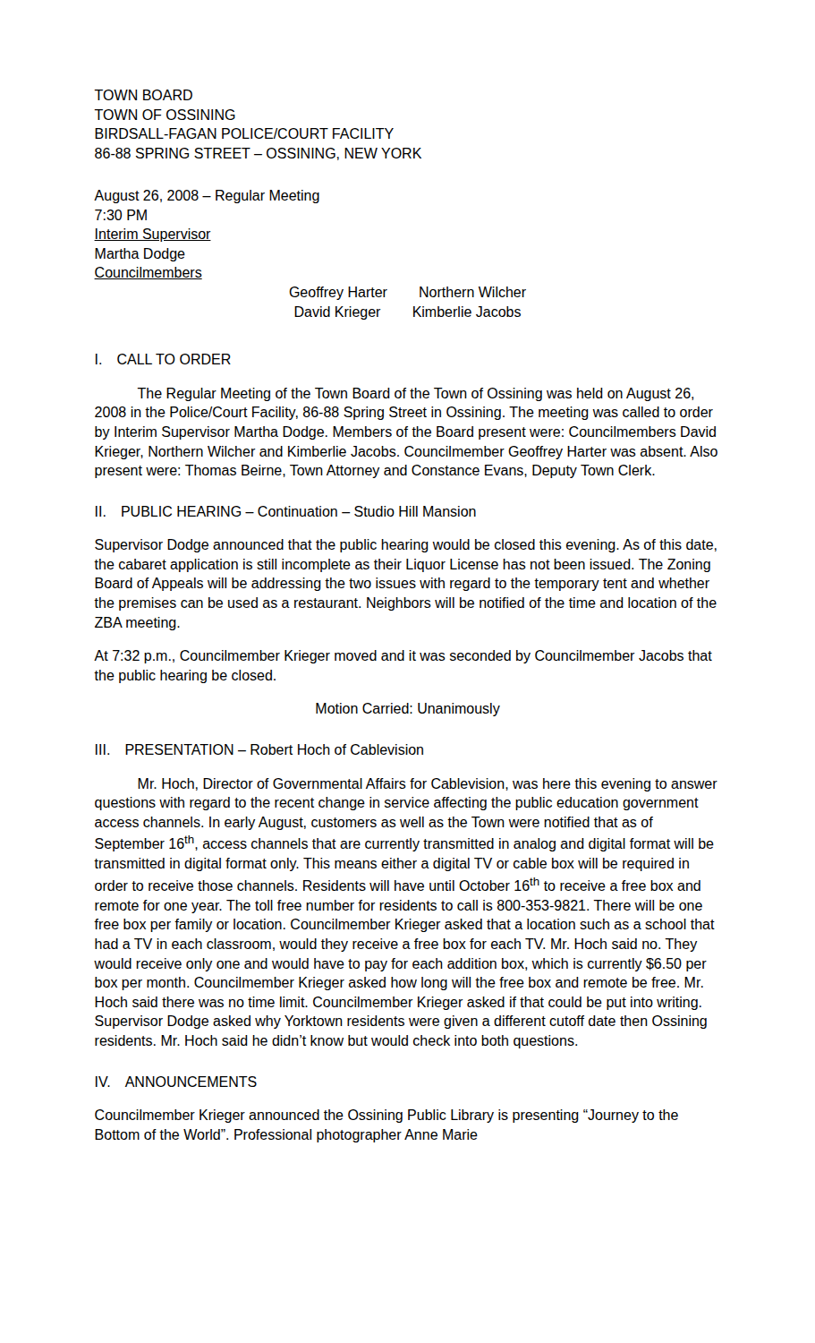Town Board
Town of Ossining
Birdsall-Fagan Police/Court Facility
86-88 Spring Street – Ossining, New York
August 26, 2008 – Regular Meeting
7:30 PM
Interim Supervisor
Martha Dodge
Councilmembers
Geoffrey Harter Northern Wilcher
David Krieger Kimberlie Jacobs
I. Call to Order
The Regular Meeting of the Town Board of the Town of Ossining was held on August 26, 2008 in the Police/Court Facility, 86-88 Spring Street in Ossining. The meeting was called to order by Interim Supervisor Martha Dodge. Members of the Board present were: Councilmembers David Krieger, Northern Wilcher and Kimberlie Jacobs. Councilmember Geoffrey Harter was absent. Also present were: Thomas Beirne, Town Attorney and Constance Evans, Deputy Town Clerk.
II. Public Hearing – Continuation – Studio Hill Mansion
Supervisor Dodge announced that the public hearing would be closed this evening. As of this date, the cabaret application is still incomplete as their Liquor License has not been issued. The Zoning Board of Appeals will be addressing the two issues with regard to the temporary tent and whether the premises can be used as a restaurant. Neighbors will be notified of the time and location of the ZBA meeting.
At 7:32 p.m., Councilmember Krieger moved and it was seconded by Councilmember Jacobs that the public hearing be closed.
Motion Carried: Unanimously
III. Presentation – Robert Hoch of Cablevision
Mr. Hoch, Director of Governmental Affairs for Cablevision, was here this evening to answer questions with regard to the recent change in service affecting the public education government access channels. In early August, customers as well as the Town were notified that as of September 16th, access channels that are currently transmitted in analog and digital format will be transmitted in digital format only. This means either a digital TV or cable box will be required in order to receive those channels. Residents will have until October 16th to receive a free box and remote for one year. The toll free number for residents to call is 800-353-9821. There will be one free box per family or location. Councilmember Krieger asked that a location such as a school that had a TV in each classroom, would they receive a free box for each TV. Mr. Hoch said no. They would receive only one and would have to pay for each addition box, which is currently $6.50 per box per month. Councilmember Krieger asked how long will the free box and remote be free. Mr. Hoch said there was no time limit. Councilmember Krieger asked if that could be put into writing. Supervisor Dodge asked why Yorktown residents were given a different cutoff date then Ossining residents. Mr. Hoch said he didn’t know but would check into both questions.
IV. Announcements
Councilmember Krieger announced the Ossining Public Library is presenting “Journey to the Bottom of the World”. Professional photographer Anne Marie